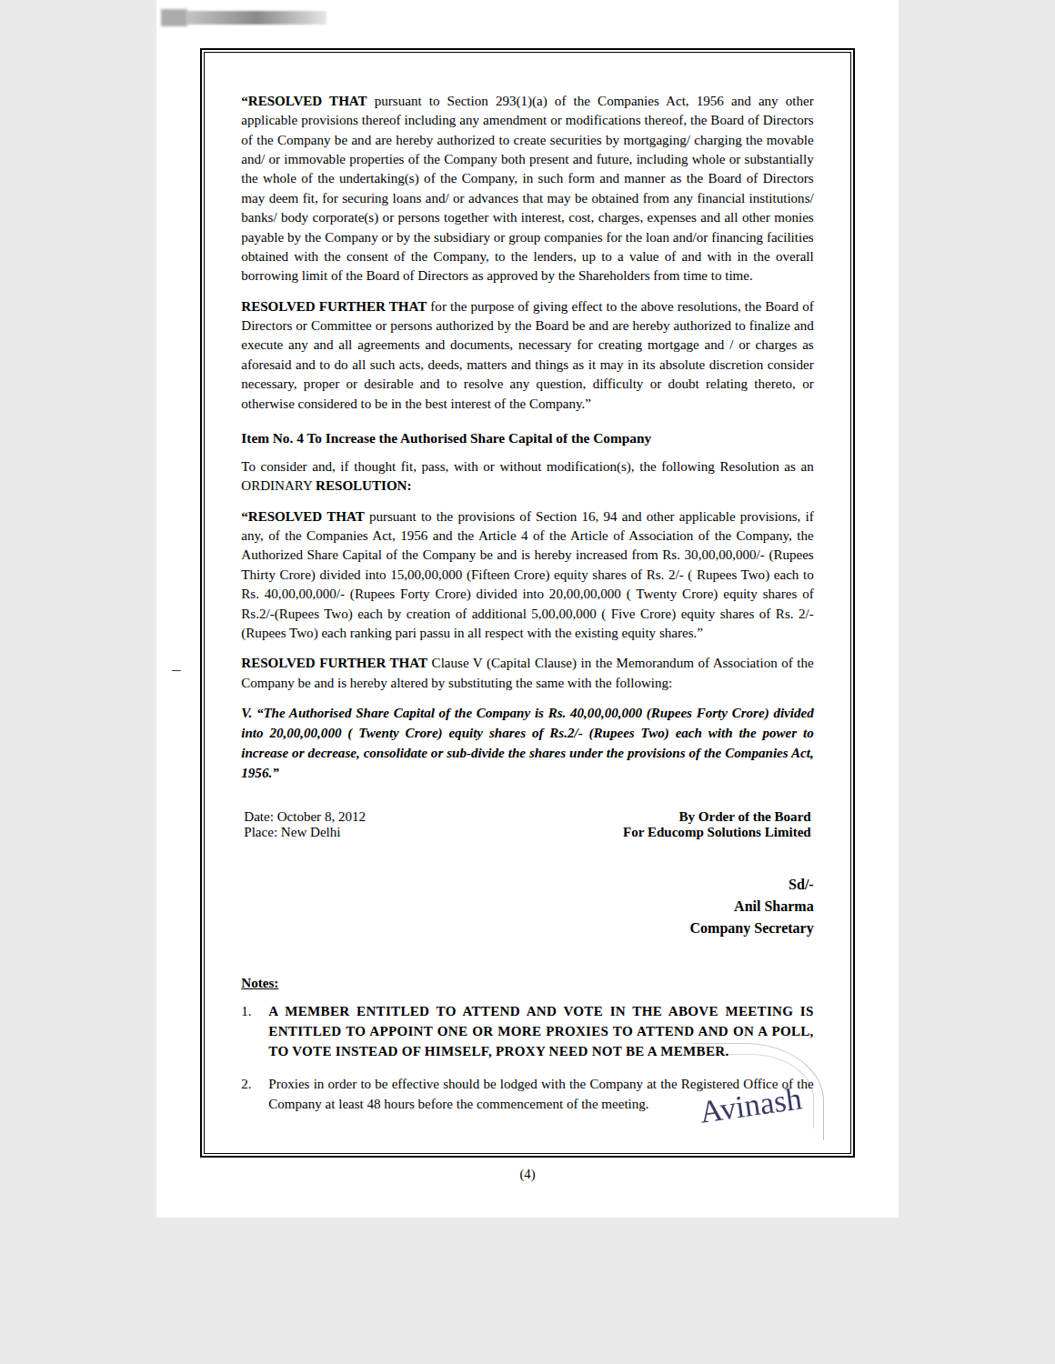–
“RESOLVED THAT pursuant to Section 293(1)(a) of the Companies Act, 1956 and any other applicable provisions thereof including any amendment or modifications thereof, the Board of Directors of the Company be and are hereby authorized to create securities by mortgaging/ charging the movable and/ or immovable properties of the Company both present and future, including whole or substantially the whole of the undertaking(s) of the Company, in such form and manner as the Board of Directors may deem fit, for securing loans and/ or advances that may be obtained from any financial institutions/ banks/ body corporate(s) or persons together with interest, cost, charges, expenses and all other monies payable by the Company or by the subsidiary or group companies for the loan and/or financing facilities obtained with the consent of the Company, to the lenders, up to a value of and with in the overall borrowing limit of the Board of Directors as approved by the Shareholders from time to time.
RESOLVED FURTHER THAT for the purpose of giving effect to the above resolutions, the Board of Directors or Committee or persons authorized by the Board be and are hereby authorized to finalize and execute any and all agreements and documents, necessary for creating mortgage and / or charges as aforesaid and to do all such acts, deeds, matters and things as it may in its absolute discretion consider necessary, proper or desirable and to resolve any question, difficulty or doubt relating thereto, or otherwise considered to be in the best interest of the Company.”
Item No. 4 To Increase the Authorised Share Capital of the Company
To consider and, if thought fit, pass, with or without modification(s), the following Resolution as an ORDINARY RESOLUTION:
“RESOLVED THAT pursuant to the provisions of Section 16, 94 and other applicable provisions, if any, of the Companies Act, 1956 and the Article 4 of the Article of Association of the Company, the Authorized Share Capital of the Company be and is hereby increased from Rs. 30,00,00,000/- (Rupees Thirty Crore) divided into 15,00,00,000 (Fifteen Crore) equity shares of Rs. 2/- ( Rupees Two) each to Rs. 40,00,00,000/- (Rupees Forty Crore) divided into 20,00,00,000 ( Twenty Crore) equity shares of Rs.2/-(Rupees Two) each by creation of additional 5,00,00,000 ( Five Crore) equity shares of Rs. 2/-(Rupees Two) each ranking pari passu in all respect with the existing equity shares.”
RESOLVED FURTHER THAT Clause V (Capital Clause) in the Memorandum of Association of the Company be and is hereby altered by substituting the same with the following:
V. “The Authorised Share Capital of the Company is Rs. 40,00,00,000 (Rupees Forty Crore) divided into 20,00,00,000 ( Twenty Crore) equity shares of Rs.2/- (Rupees Two) each with the power to increase or decrease, consolidate or sub-divide the shares under the provisions of the Companies Act, 1956.”
| Date: October 8, 2012 Place: New Delhi | By Order of the Board For Educomp Solutions Limited |
Sd/-
Anil Sharma
Company Secretary
Notes:
A MEMBER ENTITLED TO ATTEND AND VOTE IN THE ABOVE MEETING IS ENTITLED TO APPOINT ONE OR MORE PROXIES TO ATTEND AND ON A POLL, TO VOTE INSTEAD OF HIMSELF, PROXY NEED NOT BE A MEMBER.
Proxies in order to be effective should be lodged with the Company at the Registered Office of the Company at least 48 hours before the commencement of the meeting.
Avinash
(4)